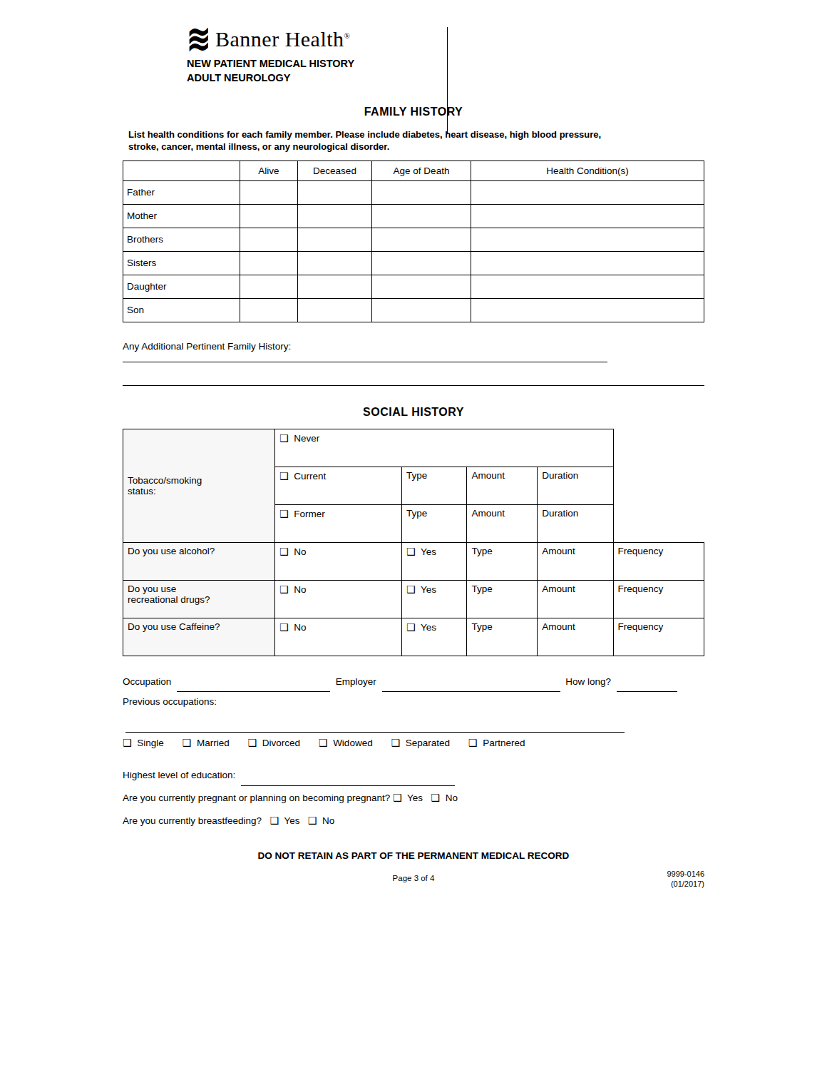≋ Banner Health®
NEW PATIENT MEDICAL HISTORY
ADULT NEUROLOGY
FAMILY HISTORY
List health conditions for each family member. Please include diabetes, heart disease, high blood pressure,
stroke, cancer, mental illness, or any neurological disorder.
| | Alive | Deceased | Age of Death | Health Condition(s) |
| --- | --- | --- | --- | --- |
| Father | | | | |
| Mother | | | | |
| Brothers | | | | |
| Sisters | | | | |
| Daughter | | | | |
| Son | | | | |
Any Additional Pertinent Family History:
SOCIAL HISTORY
| Tobacco/smoking status: | ❑ Never |
| ❑ Current | Type | Amount | Duration |
| ❑ Former | Type | Amount | Duration |
| Do you use alcohol? | ❑ No | ❑ Yes | Type | Amount | Frequency |
| Do you use recreational drugs? | ❑ No | ❑ Yes | Type | Amount | Frequency |
| Do you use Caffeine? | ❑ No | ❑ Yes | Type | Amount | Frequency |
Occupation Employer How long?
Previous occupations:
❑ Single ❑ Married ❑ Divorced ❑ Widowed ❑ Separated ❑ Partnered
Highest level of education:
Are you currently pregnant or planning on becoming pregnant? ❑ Yes ❑ No
Are you currently breastfeeding? ❑ Yes ❑ No
DO NOT RETAIN AS PART OF THE PERMANENT MEDICAL RECORD
9999-0146
(01/2017)
Page 3 of 4